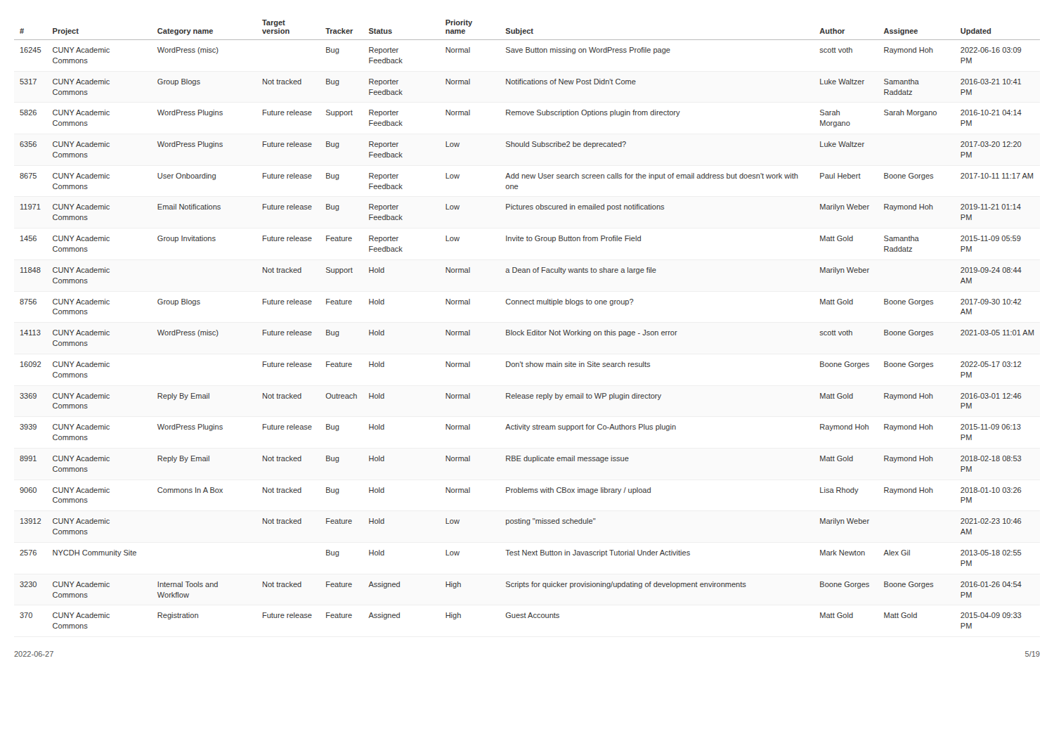| # | Project | Category name | Target version | Tracker | Status | Priority name | Subject | Author | Assignee | Updated |
| --- | --- | --- | --- | --- | --- | --- | --- | --- | --- | --- |
| 16245 | CUNY Academic Commons | WordPress (misc) | | Bug | Reporter Feedback | Normal | Save Button missing on WordPress Profile page | scott voth | Raymond Hoh | 2022-06-16 03:09 PM |
| 5317 | CUNY Academic Commons | Group Blogs | Not tracked | Bug | Reporter Feedback | Normal | Notifications of New Post Didn't Come | Luke Waltzer | Samantha Raddatz | 2016-03-21 10:41 PM |
| 5826 | CUNY Academic Commons | WordPress Plugins | Future release | Support | Reporter Feedback | Normal | Remove Subscription Options plugin from directory | Sarah Morgano | Sarah Morgano | 2016-10-21 04:14 PM |
| 6356 | CUNY Academic Commons | WordPress Plugins | Future release | Bug | Reporter Feedback | Low | Should Subscribe2 be deprecated? | Luke Waltzer | | 2017-03-20 12:20 PM |
| 8675 | CUNY Academic Commons | User Onboarding | Future release | Bug | Reporter Feedback | Low | Add new User search screen calls for the input of email address but doesn't work with one | Paul Hebert | Boone Gorges | 2017-10-11 11:17 AM |
| 11971 | CUNY Academic Commons | Email Notifications | Future release | Bug | Reporter Feedback | Low | Pictures obscured in emailed post notifications | Marilyn Weber | Raymond Hoh | 2019-11-21 01:14 PM |
| 1456 | CUNY Academic Commons | Group Invitations | Future release | Feature | Reporter Feedback | Low | Invite to Group Button from Profile Field | Matt Gold | Samantha Raddatz | 2015-11-09 05:59 PM |
| 11848 | CUNY Academic Commons | | Not tracked | Support | Hold | Normal | a Dean of Faculty wants to share a large file | Marilyn Weber | | 2019-09-24 08:44 AM |
| 8756 | CUNY Academic Commons | Group Blogs | Future release | Feature | Hold | Normal | Connect multiple blogs to one group? | Matt Gold | Boone Gorges | 2017-09-30 10:42 AM |
| 14113 | CUNY Academic Commons | WordPress (misc) | Future release | Bug | Hold | Normal | Block Editor Not Working on this page - Json error | scott voth | Boone Gorges | 2021-03-05 11:01 AM |
| 16092 | CUNY Academic Commons | | Future release | Feature | Hold | Normal | Don't show main site in Site search results | Boone Gorges | Boone Gorges | 2022-05-17 03:12 PM |
| 3369 | CUNY Academic Commons | Reply By Email | Not tracked | Outreach | Hold | Normal | Release reply by email to WP plugin directory | Matt Gold | Raymond Hoh | 2016-03-01 12:46 PM |
| 3939 | CUNY Academic Commons | WordPress Plugins | Future release | Bug | Hold | Normal | Activity stream support for Co-Authors Plus plugin | Raymond Hoh | Raymond Hoh | 2015-11-09 06:13 PM |
| 8991 | CUNY Academic Commons | Reply By Email | Not tracked | Bug | Hold | Normal | RBE duplicate email message issue | Matt Gold | Raymond Hoh | 2018-02-18 08:53 PM |
| 9060 | CUNY Academic Commons | Commons In A Box | Not tracked | Bug | Hold | Normal | Problems with CBox image library / upload | Lisa Rhody | Raymond Hoh | 2018-01-10 03:26 PM |
| 13912 | CUNY Academic Commons | | Not tracked | Feature | Hold | Low | posting "missed schedule" | Marilyn Weber | | 2021-02-23 10:46 AM |
| 2576 | NYCDH Community Site | | | Bug | Hold | Low | Test Next Button in Javascript Tutorial Under Activities | Mark Newton | Alex Gil | 2013-05-18 02:55 PM |
| 3230 | CUNY Academic Commons | Internal Tools and Workflow | Not tracked | Feature | Assigned | High | Scripts for quicker provisioning/updating of development environments | Boone Gorges | Boone Gorges | 2016-01-26 04:54 PM |
| 370 | CUNY Academic Commons | Registration | Future release | Feature | Assigned | High | Guest Accounts | Matt Gold | Matt Gold | 2015-04-09 09:33 PM |
2022-06-27 5/19